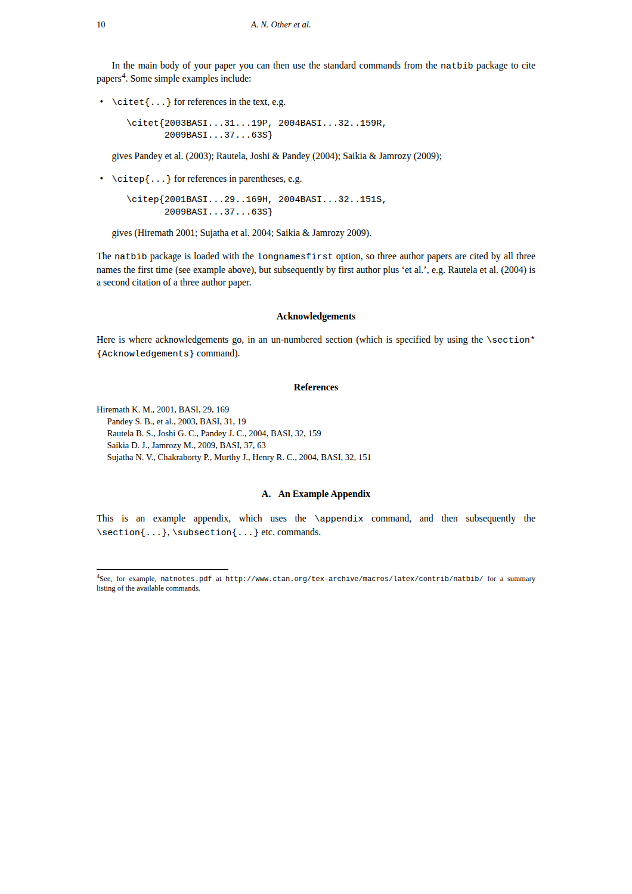10 A. N. Other et al.
In the main body of your paper you can then use the standard commands from the natbib package to cite papers4. Some simple examples include:
\citet{...} for references in the text, e.g.
\citet{2003BASI...31...19P, 2004BASI...32..159R,
       2009BASI...37...63S}
gives Pandey et al. (2003); Rautela, Joshi & Pandey (2004); Saikia & Jamrozy (2009);
\citep{...} for references in parentheses, e.g.
\citep{2001BASI...29..169H, 2004BASI...32..151S,
       2009BASI...37...63S}
gives (Hiremath 2001; Sujatha et al. 2004; Saikia & Jamrozy 2009).
The natbib package is loaded with the longnamesfirst option, so three author papers are cited by all three names the first time (see example above), but subsequently by first author plus ‘et al.’, e.g. Rautela et al. (2004) is a second citation of a three author paper.
Acknowledgements
Here is where acknowledgements go, in an un-numbered section (which is specified by using the \section*{Acknowledgements} command).
References
Hiremath K. M., 2001, BASI, 29, 169
Pandey S. B., et al., 2003, BASI, 31, 19
Rautela B. S., Joshi G. C., Pandey J. C., 2004, BASI, 32, 159
Saikia D. J., Jamrozy M., 2009, BASI, 37, 63
Sujatha N. V., Chakraborty P., Murthy J., Henry R. C., 2004, BASI, 32, 151
A. An Example Appendix
This is an example appendix, which uses the \appendix command, and then subsequently the \section{...}, \subsection{...} etc. commands.
4See, for example, natnotes.pdf at http://www.ctan.org/tex-archive/macros/latex/contrib/natbib/ for a summary listing of the available commands.